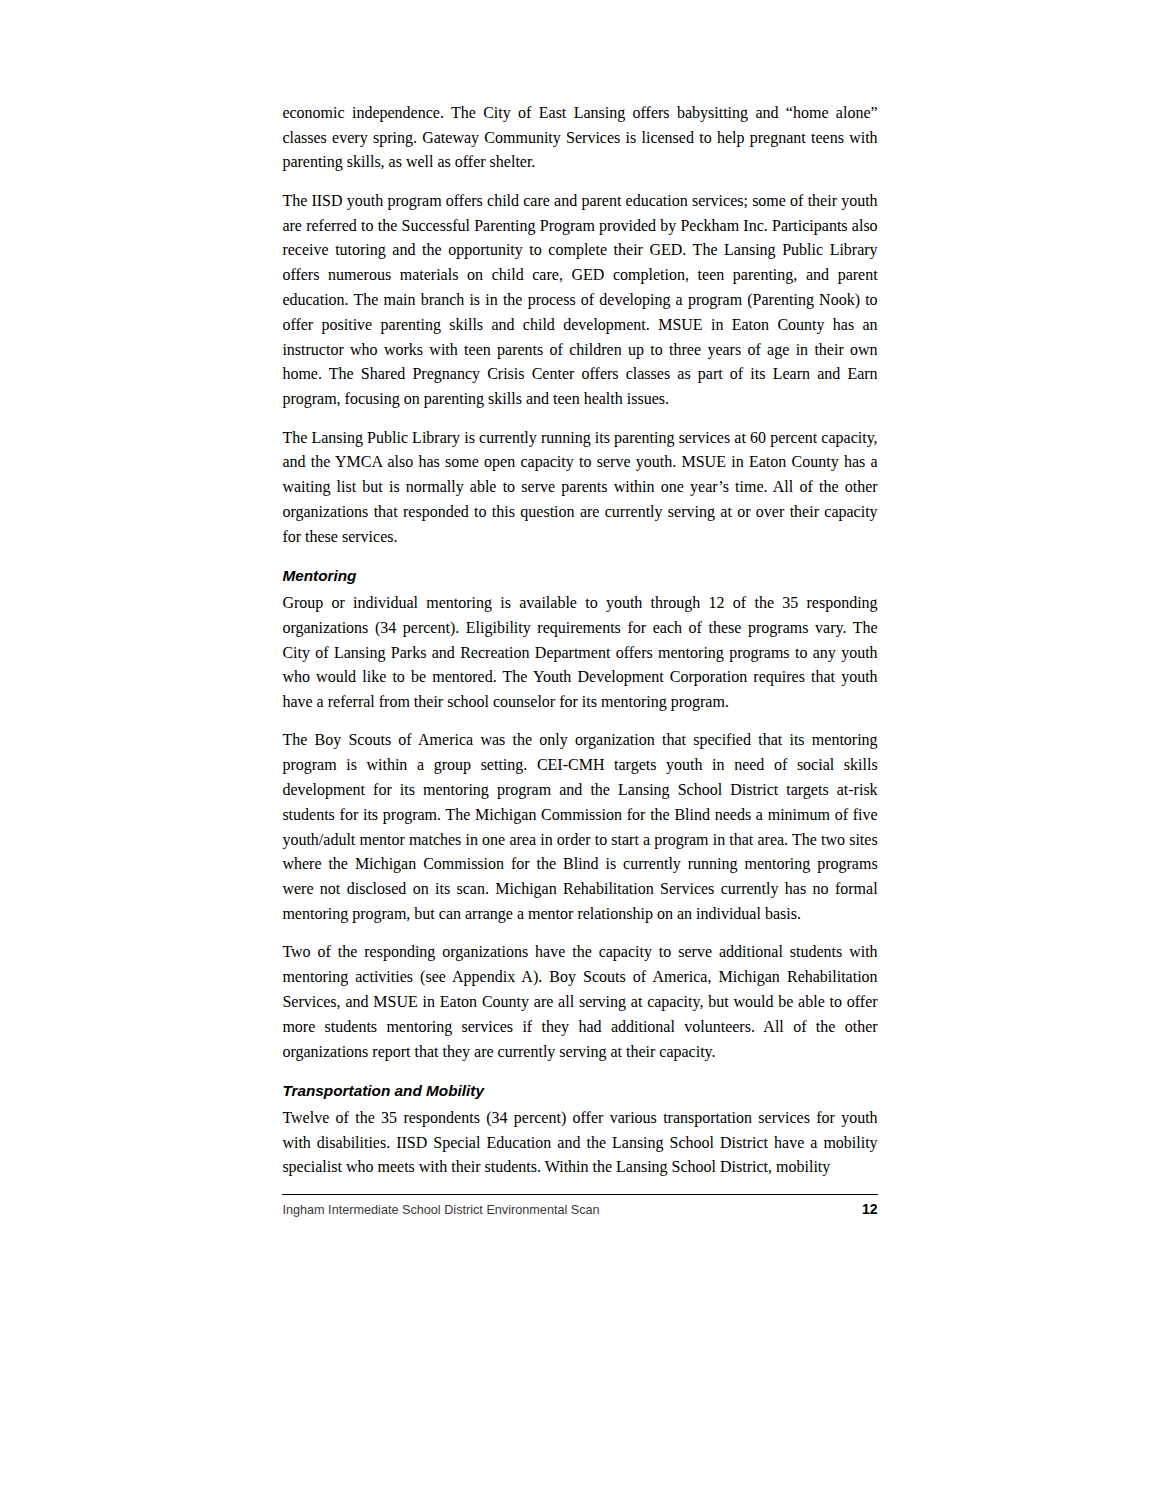economic independence. The City of East Lansing offers babysitting and “home alone” classes every spring. Gateway Community Services is licensed to help pregnant teens with parenting skills, as well as offer shelter.
The IISD youth program offers child care and parent education services; some of their youth are referred to the Successful Parenting Program provided by Peckham Inc. Participants also receive tutoring and the opportunity to complete their GED. The Lansing Public Library offers numerous materials on child care, GED completion, teen parenting, and parent education. The main branch is in the process of developing a program (Parenting Nook) to offer positive parenting skills and child development. MSUE in Eaton County has an instructor who works with teen parents of children up to three years of age in their own home. The Shared Pregnancy Crisis Center offers classes as part of its Learn and Earn program, focusing on parenting skills and teen health issues.
The Lansing Public Library is currently running its parenting services at 60 percent capacity, and the YMCA also has some open capacity to serve youth. MSUE in Eaton County has a waiting list but is normally able to serve parents within one year’s time. All of the other organizations that responded to this question are currently serving at or over their capacity for these services.
Mentoring
Group or individual mentoring is available to youth through 12 of the 35 responding organizations (34 percent). Eligibility requirements for each of these programs vary. The City of Lansing Parks and Recreation Department offers mentoring programs to any youth who would like to be mentored. The Youth Development Corporation requires that youth have a referral from their school counselor for its mentoring program.
The Boy Scouts of America was the only organization that specified that its mentoring program is within a group setting. CEI-CMH targets youth in need of social skills development for its mentoring program and the Lansing School District targets at-risk students for its program. The Michigan Commission for the Blind needs a minimum of five youth/adult mentor matches in one area in order to start a program in that area. The two sites where the Michigan Commission for the Blind is currently running mentoring programs were not disclosed on its scan. Michigan Rehabilitation Services currently has no formal mentoring program, but can arrange a mentor relationship on an individual basis.
Two of the responding organizations have the capacity to serve additional students with mentoring activities (see Appendix A). Boy Scouts of America, Michigan Rehabilitation Services, and MSUE in Eaton County are all serving at capacity, but would be able to offer more students mentoring services if they had additional volunteers. All of the other organizations report that they are currently serving at their capacity.
Transportation and Mobility
Twelve of the 35 respondents (34 percent) offer various transportation services for youth with disabilities. IISD Special Education and the Lansing School District have a mobility specialist who meets with their students. Within the Lansing School District, mobility
Ingham Intermediate School District Environmental Scan 12